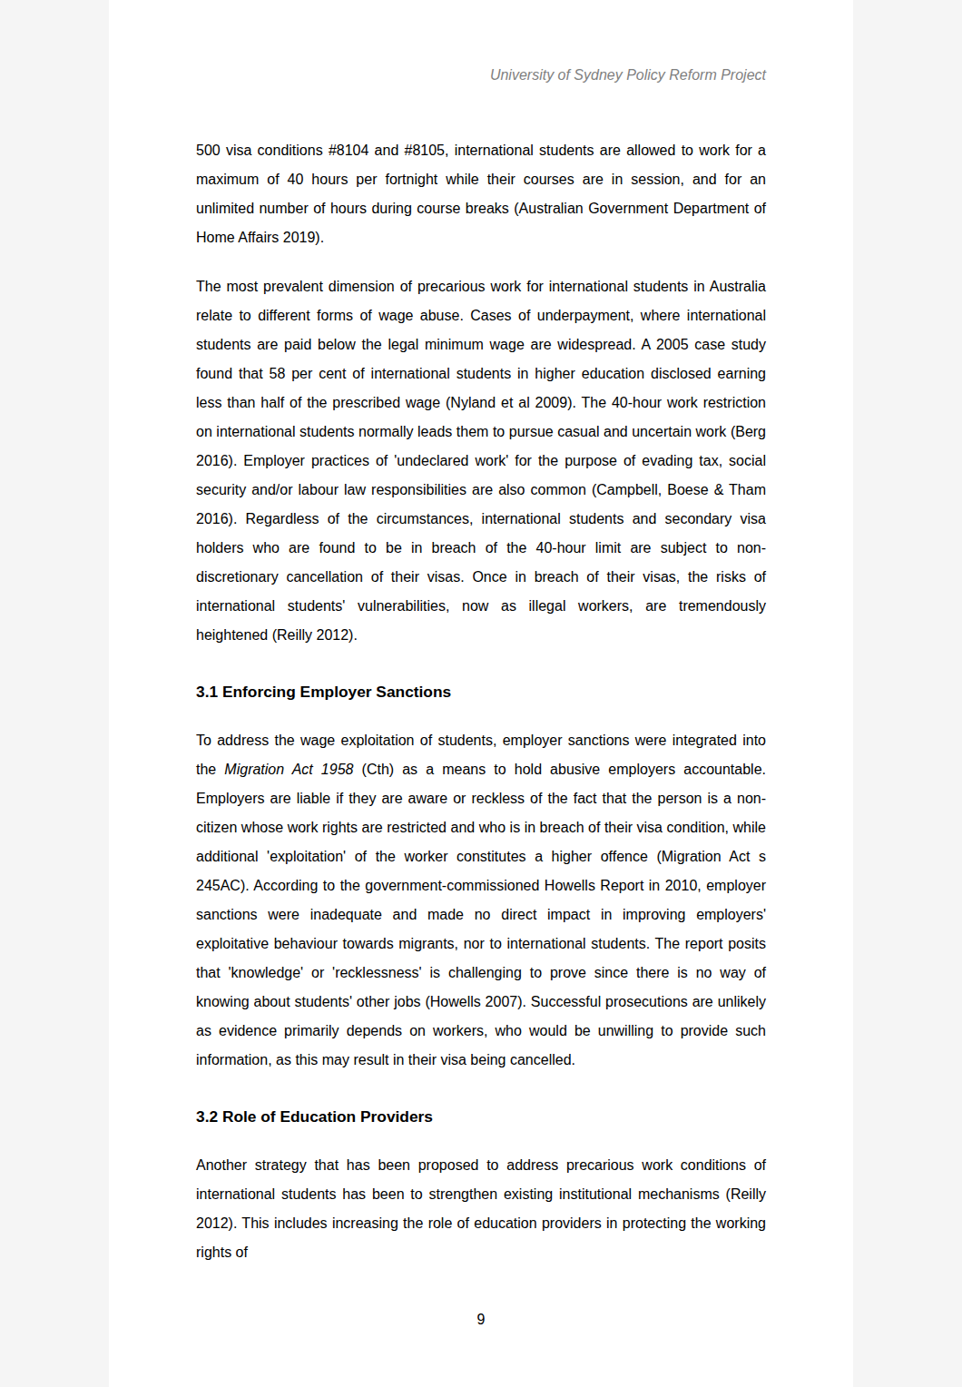University of Sydney Policy Reform Project
500 visa conditions #8104 and #8105, international students are allowed to work for a maximum of 40 hours per fortnight while their courses are in session, and for an unlimited number of hours during course breaks (Australian Government Department of Home Affairs 2019).
The most prevalent dimension of precarious work for international students in Australia relate to different forms of wage abuse. Cases of underpayment, where international students are paid below the legal minimum wage are widespread. A 2005 case study found that 58 per cent of international students in higher education disclosed earning less than half of the prescribed wage (Nyland et al 2009). The 40-hour work restriction on international students normally leads them to pursue casual and uncertain work (Berg 2016). Employer practices of 'undeclared work' for the purpose of evading tax, social security and/or labour law responsibilities are also common (Campbell, Boese & Tham 2016). Regardless of the circumstances, international students and secondary visa holders who are found to be in breach of the 40-hour limit are subject to non-discretionary cancellation of their visas. Once in breach of their visas, the risks of international students' vulnerabilities, now as illegal workers, are tremendously heightened (Reilly 2012).
3.1 Enforcing Employer Sanctions
To address the wage exploitation of students, employer sanctions were integrated into the Migration Act 1958 (Cth) as a means to hold abusive employers accountable. Employers are liable if they are aware or reckless of the fact that the person is a non-citizen whose work rights are restricted and who is in breach of their visa condition, while additional 'exploitation' of the worker constitutes a higher offence (Migration Act s 245AC). According to the government-commissioned Howells Report in 2010, employer sanctions were inadequate and made no direct impact in improving employers' exploitative behaviour towards migrants, nor to international students. The report posits that 'knowledge' or 'recklessness' is challenging to prove since there is no way of knowing about students' other jobs (Howells 2007). Successful prosecutions are unlikely as evidence primarily depends on workers, who would be unwilling to provide such information, as this may result in their visa being cancelled.
3.2 Role of Education Providers
Another strategy that has been proposed to address precarious work conditions of international students has been to strengthen existing institutional mechanisms (Reilly 2012). This includes increasing the role of education providers in protecting the working rights of
9